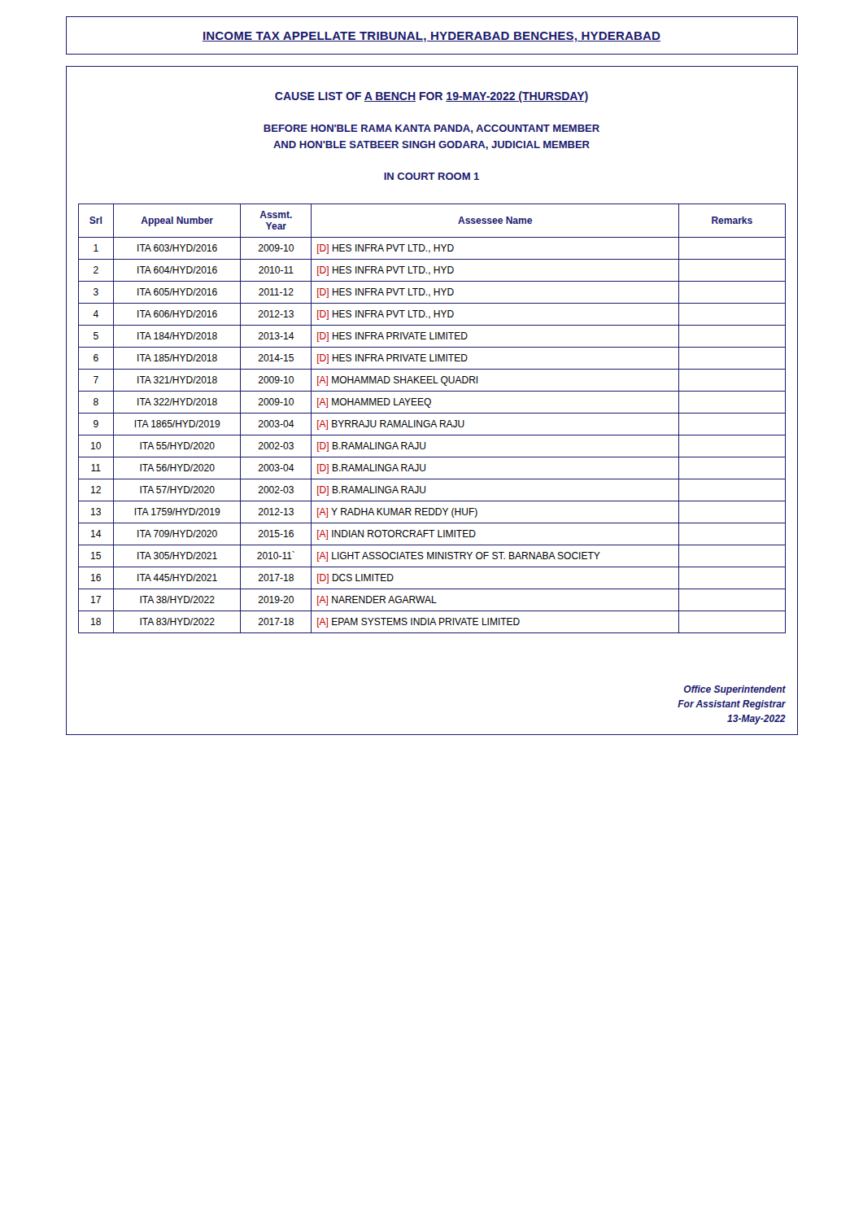INCOME TAX APPELLATE TRIBUNAL, HYDERABAD BENCHES, HYDERABAD
CAUSE LIST OF A BENCH FOR 19-MAY-2022 (THURSDAY)
BEFORE HON'BLE RAMA KANTA PANDA, ACCOUNTANT MEMBER
AND HON'BLE SATBEER SINGH GODARA, JUDICIAL MEMBER
IN COURT ROOM 1
| Srl | Appeal Number | Assmt. Year | Assessee Name | Remarks |
| --- | --- | --- | --- | --- |
| 1 | ITA 603/HYD/2016 | 2009-10 | [D] HES INFRA PVT LTD., HYD | |
| 2 | ITA 604/HYD/2016 | 2010-11 | [D] HES INFRA PVT LTD., HYD | |
| 3 | ITA 605/HYD/2016 | 2011-12 | [D] HES INFRA PVT LTD., HYD | |
| 4 | ITA 606/HYD/2016 | 2012-13 | [D] HES INFRA PVT LTD., HYD | |
| 5 | ITA 184/HYD/2018 | 2013-14 | [D] HES INFRA PRIVATE LIMITED | |
| 6 | ITA 185/HYD/2018 | 2014-15 | [D] HES INFRA PRIVATE LIMITED | |
| 7 | ITA 321/HYD/2018 | 2009-10 | [A] MOHAMMAD SHAKEEL QUADRI | |
| 8 | ITA 322/HYD/2018 | 2009-10 | [A] MOHAMMED LAYEEQ | |
| 9 | ITA 1865/HYD/2019 | 2003-04 | [A] BYRRAJU RAMALINGA RAJU | |
| 10 | ITA 55/HYD/2020 | 2002-03 | [D] B.RAMALINGA RAJU | |
| 11 | ITA 56/HYD/2020 | 2003-04 | [D] B.RAMALINGA RAJU | |
| 12 | ITA 57/HYD/2020 | 2002-03 | [D] B.RAMALINGA RAJU | |
| 13 | ITA 1759/HYD/2019 | 2012-13 | [A] Y RADHA KUMAR REDDY (HUF) | |
| 14 | ITA 709/HYD/2020 | 2015-16 | [A] INDIAN ROTORCRAFT LIMITED | |
| 15 | ITA 305/HYD/2021 | 2010-11` | [A] LIGHT ASSOCIATES MINISTRY OF ST. BARNABA SOCIETY | |
| 16 | ITA 445/HYD/2021 | 2017-18 | [D] DCS LIMITED | |
| 17 | ITA 38/HYD/2022 | 2019-20 | [A] NARENDER AGARWAL | |
| 18 | ITA 83/HYD/2022 | 2017-18 | [A] EPAM SYSTEMS INDIA PRIVATE LIMITED | |
Office Superintendent
For Assistant Registrar
13-May-2022